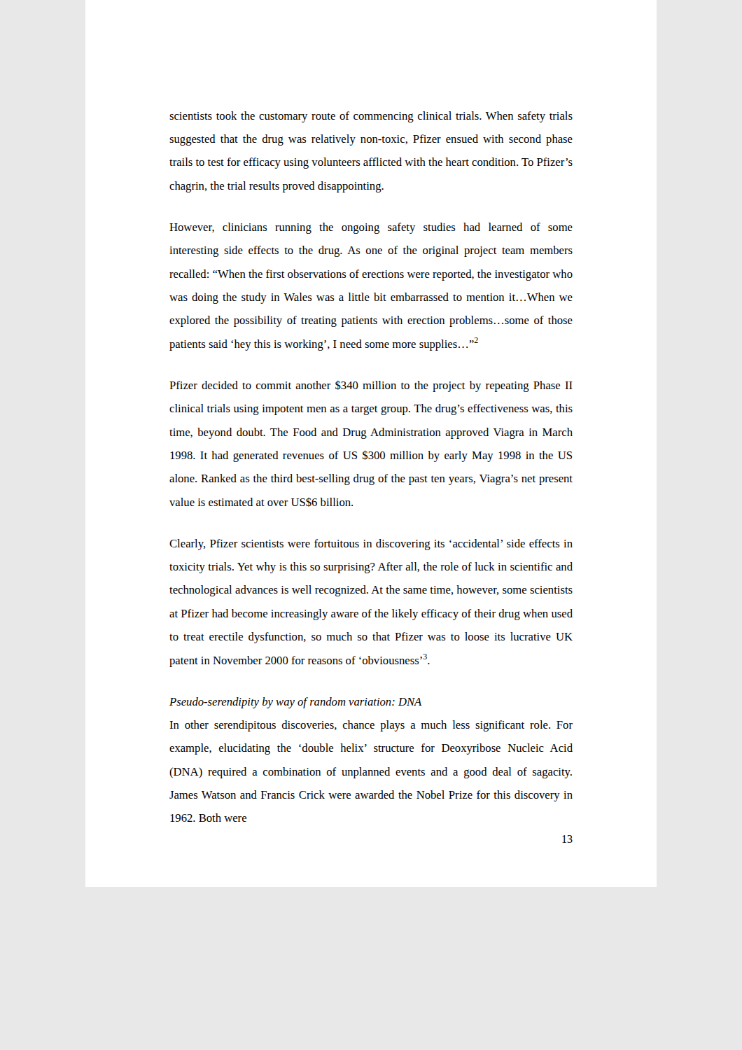scientists took the customary route of commencing clinical trials. When safety trials suggested that the drug was relatively non-toxic, Pfizer ensued with second phase trails to test for efficacy using volunteers afflicted with the heart condition. To Pfizer’s chagrin, the trial results proved disappointing.
However, clinicians running the ongoing safety studies had learned of some interesting side effects to the drug. As one of the original project team members recalled: “When the first observations of erections were reported, the investigator who was doing the study in Wales was a little bit embarrassed to mention it…When we explored the possibility of treating patients with erection problems…some of those patients said ‘hey this is working’, I need some more supplies…”2
Pfizer decided to commit another $340 million to the project by repeating Phase II clinical trials using impotent men as a target group. The drug’s effectiveness was, this time, beyond doubt. The Food and Drug Administration approved Viagra in March 1998. It had generated revenues of US $300 million by early May 1998 in the US alone. Ranked as the third best-selling drug of the past ten years, Viagra’s net present value is estimated at over US$6 billion.
Clearly, Pfizer scientists were fortuitous in discovering its ‘accidental’ side effects in toxicity trials. Yet why is this so surprising? After all, the role of luck in scientific and technological advances is well recognized. At the same time, however, some scientists at Pfizer had become increasingly aware of the likely efficacy of their drug when used to treat erectile dysfunction, so much so that Pfizer was to loose its lucrative UK patent in November 2000 for reasons of ‘obviousness’3.
Pseudo-serendipity by way of random variation: DNA
In other serendipitous discoveries, chance plays a much less significant role. For example, elucidating the ‘double helix’ structure for Deoxyribose Nucleic Acid (DNA) required a combination of unplanned events and a good deal of sagacity. James Watson and Francis Crick were awarded the Nobel Prize for this discovery in 1962. Both were
13